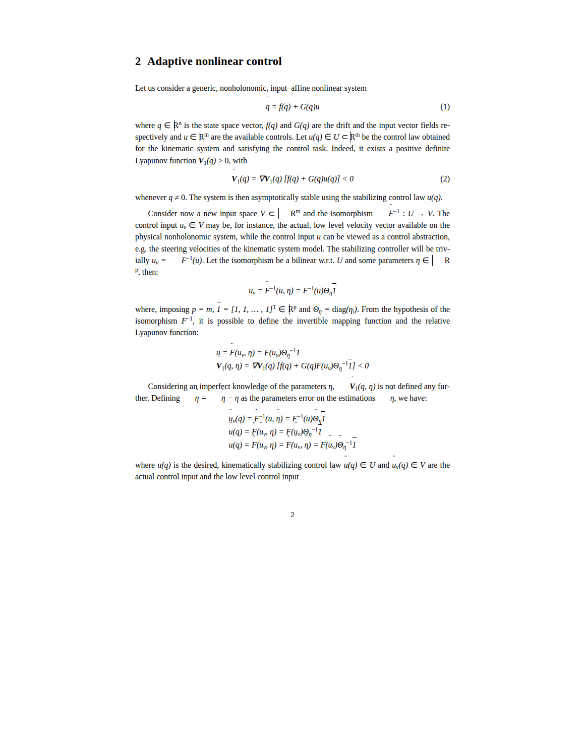2 Adaptive nonlinear control
Let us consider a generic, nonholonomic, input–affine nonlinear system
q̇ = f(q) + G(q)u (1)
where q ∈ Rn is the state space vector, f(q) and G(q) are the drift and the input vector fields respectively and u ∈ Rm are the available controls. Let u(q) ∈ U ⊂ Rm be the control law obtained for the kinematic system and satisfying the control task. Indeed, it exists a positive definite Lyapunov function V1(q) > 0, with
V̇1(q) = ∇V1(q) [f(q) + G(q)u(q)] < 0 (2)
whenever q ≠ 0. The system is then asymptotically stable using the stabilizing control law u(q).
Consider now a new input space V ⊂ Rm and the isomorphism F˜−1 : U → V. The control input uν ∈ V may be, for instance, the actual, low level velocity vector available on the physical nonholonomic system, while the control input u can be viewed as a control abstraction, e.g. the steering velocities of the kinematic system model. The stabilizing controller will be trivially uν = F˜−1(u). Let the isomorphism be a bilinear w.r.t. U and some parameters η ∈ Rp, then:
uν = F˜−1(u, η) = F−1(u)Θη1
where, imposing p = m, 1 = [1, 1, … , 1]T ∈ Rp and Θη = diag(ηi). From the hypothesis of the isomorphism F˜−1, it is possible to define the invertible mapping function and the relative Lyapunov function:
u = F˜(uν, η) = F(uν)Θη−11
V̇1(q, η) = ∇V1(q) [f(q) + G(q)F(uν)Θη−11] < 0
Considering an imperfect knowledge of the parameters η, V̇1(q, η) is not defined any further. Defining η˜ = η̂ − η as the parameters error on the estimations η̂, we have:
ûν(q) = F˜−1(u, η̂) = F−1(u)Θ̂η1
û(q) = F˜(ûν, η) = F(ûν)Θη−11
u(q) = F˜(uν, η) = F˜(ûν, η̂) = F(ûν)Θ̂η−11
where u(q) is the desired, kinematically stabilizing control law û(q) ∈ U and ûν(q) ∈ V are the actual control input and the low level control input
2